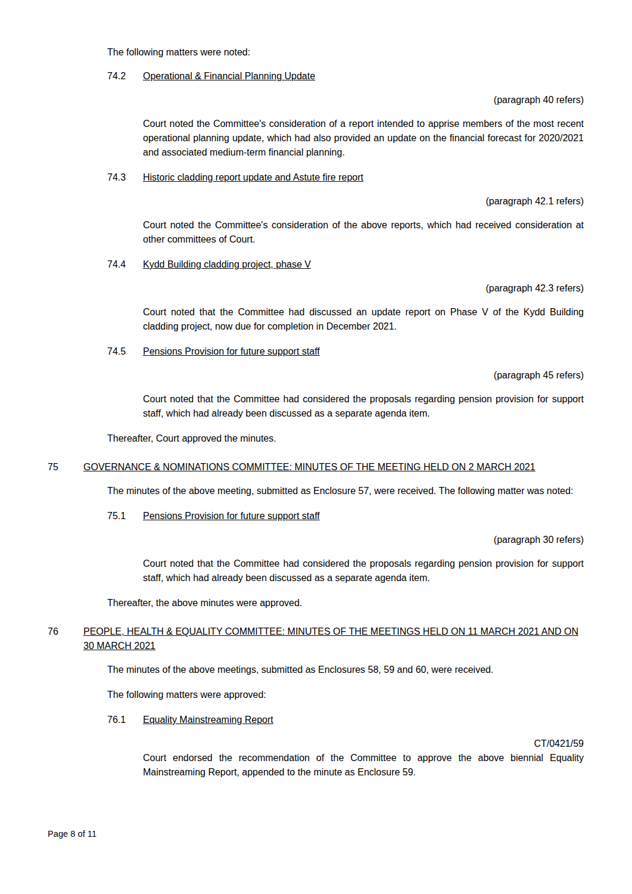The following matters were noted:
74.2
Operational & Financial Planning Update
(paragraph 40 refers)
Court noted the Committee's consideration of a report intended to apprise members of the most recent operational planning update, which had also provided an update on the financial forecast for 2020/2021 and associated medium-term financial planning.
74.3
Historic cladding report update and Astute fire report
(paragraph 42.1 refers)
Court noted the Committee's consideration of the above reports, which had received consideration at other committees of Court.
74.4
Kydd Building cladding project, phase V
(paragraph 42.3 refers)
Court noted that the Committee had discussed an update report on Phase V of the Kydd Building cladding project, now due for completion in December 2021.
74.5
Pensions Provision for future support staff
(paragraph 45 refers)
Court noted that the Committee had considered the proposals regarding pension provision for support staff, which had already been discussed as a separate agenda item.
Thereafter, Court approved the minutes.
75
GOVERNANCE & NOMINATIONS COMMITTEE: MINUTES OF THE MEETING HELD ON 2 MARCH 2021
The minutes of the above meeting, submitted as Enclosure 57, were received. The following matter was noted:
75.1
Pensions Provision for future support staff
(paragraph 30 refers)
Court noted that the Committee had considered the proposals regarding pension provision for support staff, which had already been discussed as a separate agenda item.
Thereafter, the above minutes were approved.
76
PEOPLE, HEALTH & EQUALITY COMMITTEE: MINUTES OF THE MEETINGS HELD ON 11 MARCH 2021 AND ON 30 MARCH 2021
The minutes of the above meetings, submitted as Enclosures 58, 59 and 60, were received.
The following matters were approved:
76.1
Equality Mainstreaming Report
CT/0421/59
Court endorsed the recommendation of the Committee to approve the above biennial Equality Mainstreaming Report, appended to the minute as Enclosure 59.
Page 8 of 11